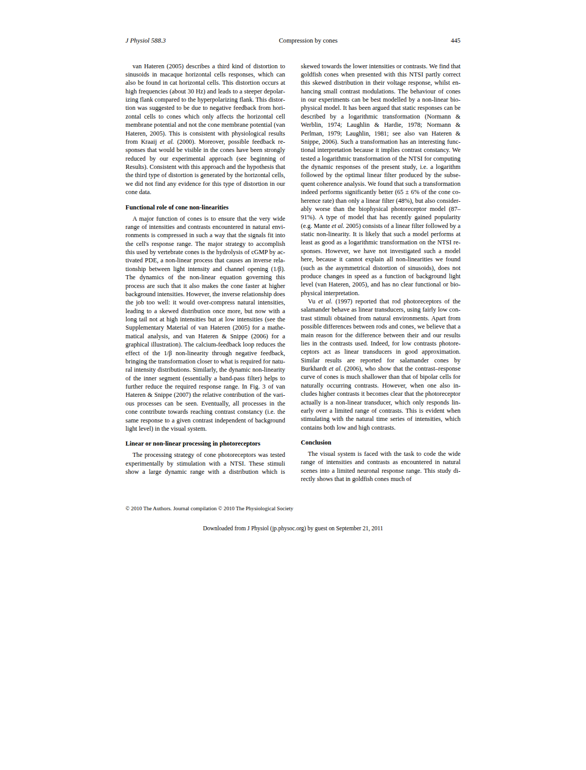J Physiol 588.3 Compression by cones 445
van Hateren (2005) describes a third kind of distortion to sinusoids in macaque horizontal cells responses, which can also be found in cat horizontal cells. This distortion occurs at high frequencies (about 30 Hz) and leads to a steeper depolarizing flank compared to the hyperpolarizing flank. This distortion was suggested to be due to negative feedback from horizontal cells to cones which only affects the horizontal cell membrane potential and not the cone membrane potential (van Hateren, 2005). This is consistent with physiological results from Kraaij et al. (2000). Moreover, possible feedback responses that would be visible in the cones have been strongly reduced by our experimental approach (see beginning of Results). Consistent with this approach and the hypothesis that the third type of distortion is generated by the horizontal cells, we did not find any evidence for this type of distortion in our cone data.
Functional role of cone non-linearities
A major function of cones is to ensure that the very wide range of intensities and contrasts encountered in natural environments is compressed in such a way that the signals fit into the cell's response range. The major strategy to accomplish this used by vertebrate cones is the hydrolysis of cGMP by activated PDE, a non-linear process that causes an inverse relationship between light intensity and channel opening (1/β). The dynamics of the non-linear equation governing this process are such that it also makes the cone faster at higher background intensities. However, the inverse relationship does the job too well: it would over-compress natural intensities, leading to a skewed distribution once more, but now with a long tail not at high intensities but at low intensities (see the Supplementary Material of van Hateren (2005) for a mathematical analysis, and van Hateren & Snippe (2006) for a graphical illustration). The calcium-feedback loop reduces the effect of the 1/β non-linearity through negative feedback, bringing the transformation closer to what is required for natural intensity distributions. Similarly, the dynamic non-linearity of the inner segment (essentially a band-pass filter) helps to further reduce the required response range. In Fig. 3 of van Hateren & Snippe (2007) the relative contribution of the various processes can be seen. Eventually, all processes in the cone contribute towards reaching contrast constancy (i.e. the same response to a given contrast independent of background light level) in the visual system.
Linear or non-linear processing in photoreceptors
The processing strategy of cone photoreceptors was tested experimentally by stimulation with a NTSI. These stimuli show a large dynamic range with a distribution which is skewed towards the lower intensities or contrasts. We find that goldfish cones when presented with this NTSI partly correct this skewed distribution in their voltage response, whilst enhancing small contrast modulations. The behaviour of cones in our experiments can be best modelled by a non-linear biophysical model. It has been argued that static responses can be described by a logarithmic transformation (Normann & Werblin, 1974; Laughlin & Hardie, 1978; Normann & Perlman, 1979; Laughlin, 1981; see also van Hateren & Snippe, 2006). Such a transformation has an interesting functional interpretation because it implies contrast constancy. We tested a logarithmic transformation of the NTSI for computing the dynamic responses of the present study, i.e. a logarithm followed by the optimal linear filter produced by the subsequent coherence analysis. We found that such a transformation indeed performs significantly better (65 ± 6% of the cone coherence rate) than only a linear filter (48%), but also considerably worse than the biophysical photoreceptor model (87–91%). A type of model that has recently gained popularity (e.g. Mante et al. 2005) consists of a linear filter followed by a static non-linearity. It is likely that such a model performs at least as good as a logarithmic transformation on the NTSI responses. However, we have not investigated such a model here, because it cannot explain all non-linearities we found (such as the asymmetrical distortion of sinusoids), does not produce changes in speed as a function of background light level (van Hateren, 2005), and has no clear functional or biophysical interpretation.
Vu et al. (1997) reported that rod photoreceptors of the salamander behave as linear transducers, using fairly low contrast stimuli obtained from natural environments. Apart from possible differences between rods and cones, we believe that a main reason for the difference between their and our results lies in the contrasts used. Indeed, for low contrasts photoreceptors act as linear transducers in good approximation. Similar results are reported for salamander cones by Burkhardt et al. (2006), who show that the contrast–response curve of cones is much shallower than that of bipolar cells for naturally occurring contrasts. However, when one also includes higher contrasts it becomes clear that the photoreceptor actually is a non-linear transducer, which only responds linearly over a limited range of contrasts. This is evident when stimulating with the natural time series of intensities, which contains both low and high contrasts.
Conclusion
The visual system is faced with the task to code the wide range of intensities and contrasts as encountered in natural scenes into a limited neuronal response range. This study directly shows that in goldfish cones much of
© 2010 The Authors. Journal compilation © 2010 The Physiological Society
Downloaded from J Physiol (jp.physoc.org) by guest on September 21, 2011